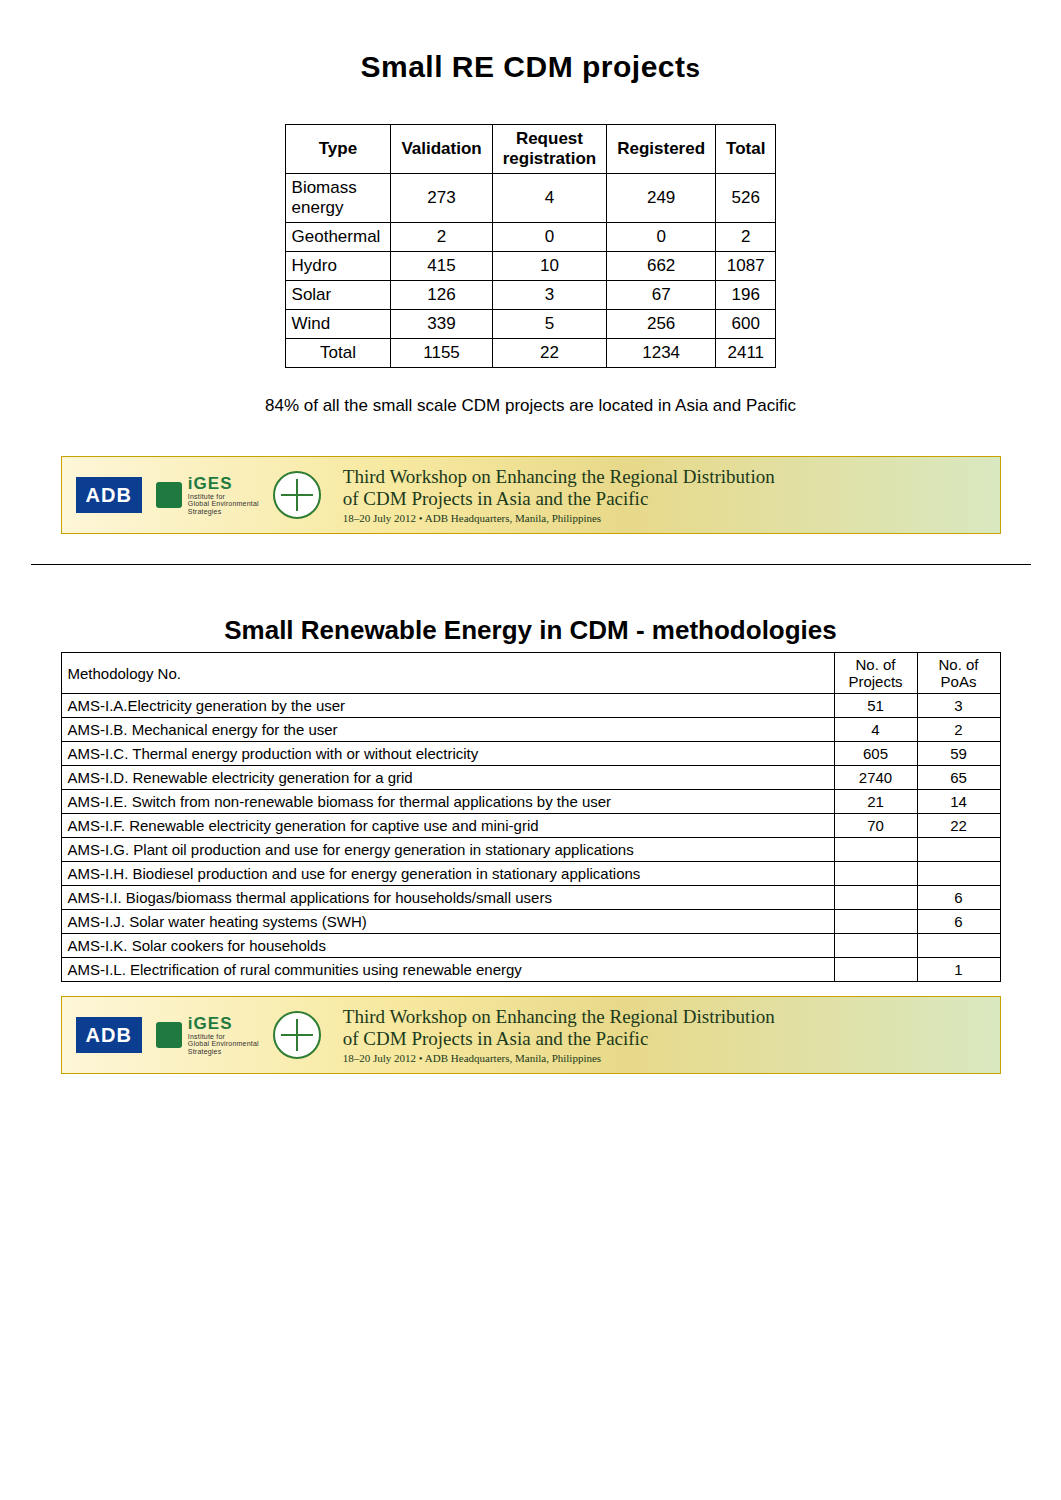Small RE CDM projects
| Type | Validation | Request registration | Registered | Total |
| --- | --- | --- | --- | --- |
| Biomass energy | 273 | 4 | 249 | 526 |
| Geothermal | 2 | 0 | 0 | 2 |
| Hydro | 415 | 10 | 662 | 1087 |
| Solar | 126 | 3 | 67 | 196 |
| Wind | 339 | 5 | 256 | 600 |
| Total | 1155 | 22 | 1234 | 2411 |
84% of all the small scale CDM projects are located in Asia and Pacific
ADB
iGES
Institute for
Global Environmental
Strategies
Third Workshop on Enhancing the Regional Distribution
of CDM Projects in Asia and the Pacific
18–20 July 2012 • ADB Headquarters, Manila, Philippines
Small Renewable Energy in CDM - methodologies
| Methodology No. | No. of Projects | No. of PoAs |
| --- | --- | --- |
| AMS-I.A.Electricity generation by the user | 51 | 3 |
| AMS-I.B. Mechanical energy for the user | 4 | 2 |
| AMS-I.C. Thermal energy production with or without electricity | 605 | 59 |
| AMS-I.D. Renewable electricity generation for a grid | 2740 | 65 |
| AMS-I.E. Switch from non-renewable biomass for thermal applications by the user | 21 | 14 |
| AMS-I.F. Renewable electricity generation for captive use and mini-grid | 70 | 22 |
| AMS-I.G. Plant oil production and use for energy generation in stationary applications | | |
| AMS-I.H. Biodiesel production and use for energy generation in stationary applications | | |
| AMS-I.I. Biogas/biomass thermal applications for households/small users | | 6 |
| AMS-I.J. Solar water heating systems (SWH) | | 6 |
| AMS-I.K. Solar cookers for households | | |
| AMS-I.L. Electrification of rural communities using renewable energy | | 1 |
ADB
iGES
Institute for
Global Environmental
Strategies
Third Workshop on Enhancing the Regional Distribution
of CDM Projects in Asia and the Pacific
18–20 July 2012 • ADB Headquarters, Manila, Philippines